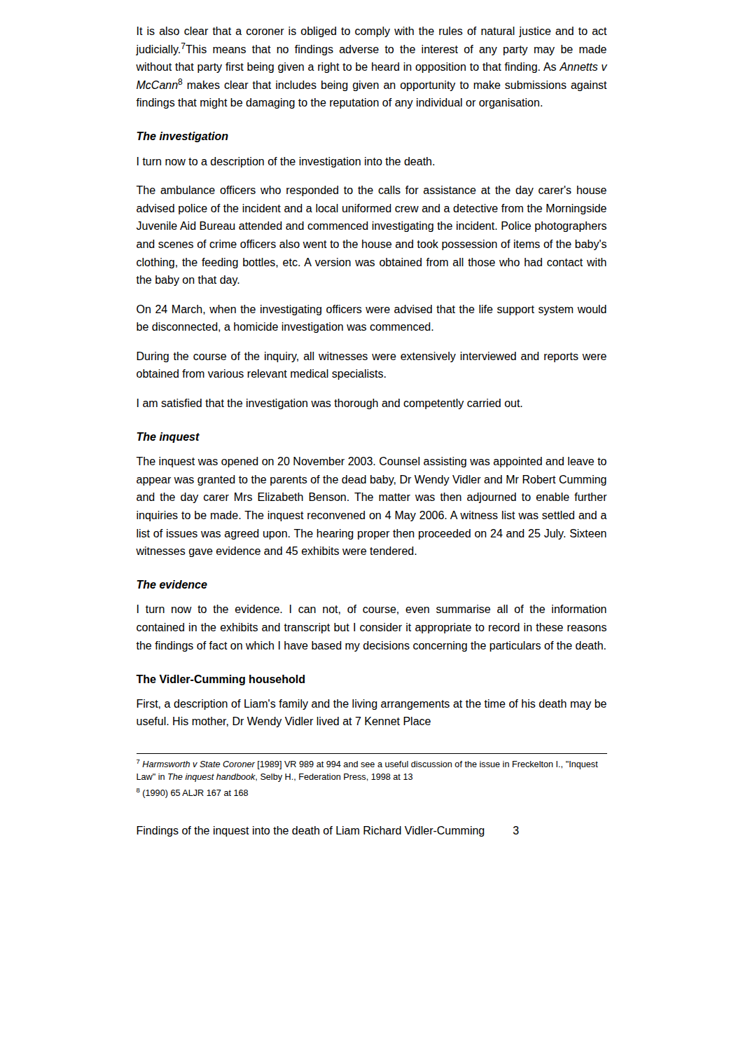It is also clear that a coroner is obliged to comply with the rules of natural justice and to act judicially.7This means that no findings adverse to the interest of any party may be made without that party first being given a right to be heard in opposition to that finding. As Annetts v McCann8 makes clear that includes being given an opportunity to make submissions against findings that might be damaging to the reputation of any individual or organisation.
The investigation
I turn now to a description of the investigation into the death.
The ambulance officers who responded to the calls for assistance at the day carer's house advised police of the incident and a local uniformed crew and a detective from the Morningside Juvenile Aid Bureau attended and commenced investigating the incident. Police photographers and scenes of crime officers also went to the house and took possession of items of the baby's clothing, the feeding bottles, etc. A version was obtained from all those who had contact with the baby on that day.
On 24 March, when the investigating officers were advised that the life support system would be disconnected, a homicide investigation was commenced.
During the course of the inquiry, all witnesses were extensively interviewed and reports were obtained from various relevant medical specialists.
I am satisfied that the investigation was thorough and competently carried out.
The inquest
The inquest was opened on 20 November 2003. Counsel assisting was appointed and leave to appear was granted to the parents of the dead baby, Dr Wendy Vidler and Mr Robert Cumming and the day carer Mrs Elizabeth Benson. The matter was then adjourned to enable further inquiries to be made. The inquest reconvened on 4 May 2006. A witness list was settled and a list of issues was agreed upon. The hearing proper then proceeded on 24 and 25 July. Sixteen witnesses gave evidence and 45 exhibits were tendered.
The evidence
I turn now to the evidence. I can not, of course, even summarise all of the information contained in the exhibits and transcript but I consider it appropriate to record in these reasons the findings of fact on which I have based my decisions concerning the particulars of the death.
The Vidler-Cumming household
First, a description of Liam's family and the living arrangements at the time of his death may be useful. His mother, Dr Wendy Vidler lived at 7 Kennet Place
7 Harmsworth v State Coroner [1989] VR 989 at 994 and see a useful discussion of the issue in Freckelton I., "Inquest Law" in The inquest handbook, Selby H., Federation Press, 1998 at 13
8 (1990) 65 ALJR 167 at 168
Findings of the inquest into the death of Liam Richard Vidler-Cumming3